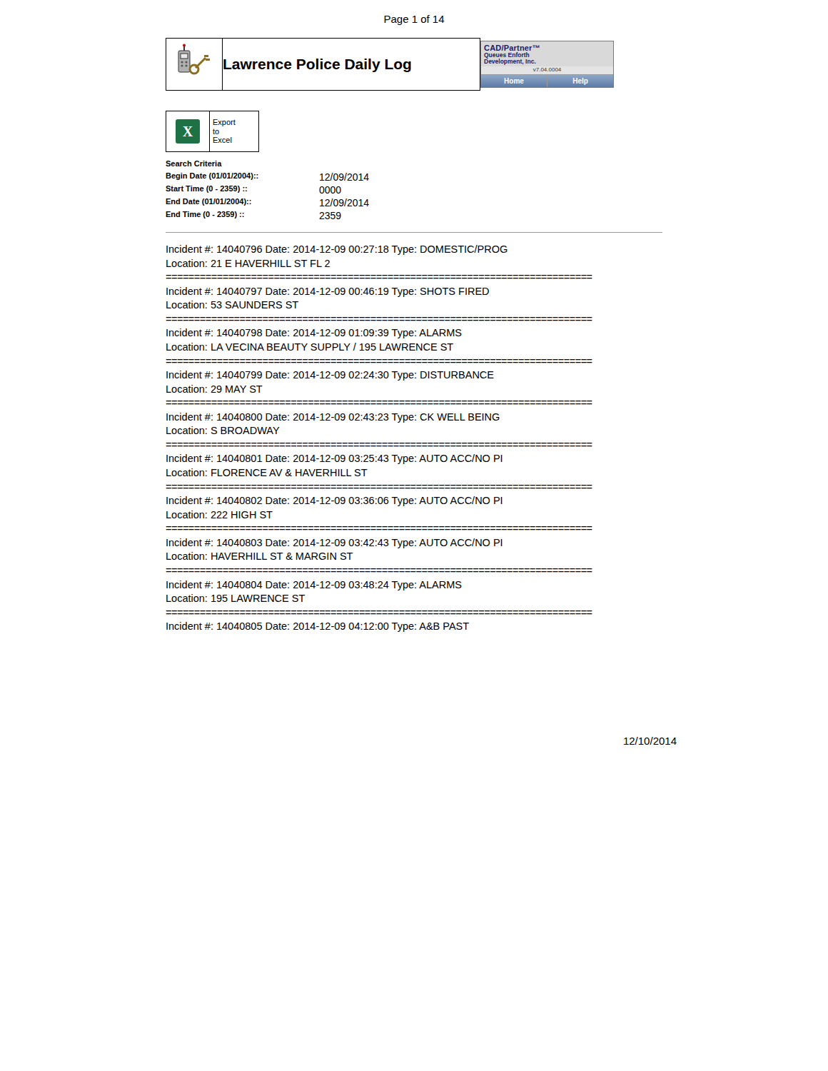Page 1 of 14
| | Lawrence Police Daily Log | CAD/Partner™ Queues Enforth Development, Inc. v7.04.0004 Home Help |
| X | Export to Excel |
Search Criteria
| Begin Date (01/01/2004):: | 12/09/2014 |
| Start Time (0 - 2359) :: | 0000 |
| End Date (01/01/2004):: | 12/09/2014 |
| End Time (0 - 2359) :: | 2359 |
Incident #: 14040796 Date: 2014-12-09 00:27:18 Type: DOMESTIC/PROG
Location: 21 E HAVERHILL ST FL 2
=========================================================================== Incident #: 14040797 Date: 2014-12-09 00:46:19 Type: SHOTS FIRED
Location: 53 SAUNDERS ST
=========================================================================== Incident #: 14040798 Date: 2014-12-09 01:09:39 Type: ALARMS
Location: LA VECINA BEAUTY SUPPLY / 195 LAWRENCE ST
=========================================================================== Incident #: 14040799 Date: 2014-12-09 02:24:30 Type: DISTURBANCE
Location: 29 MAY ST
=========================================================================== Incident #: 14040800 Date: 2014-12-09 02:43:23 Type: CK WELL BEING
Location: S BROADWAY
=========================================================================== Incident #: 14040801 Date: 2014-12-09 03:25:43 Type: AUTO ACC/NO PI
Location: FLORENCE AV & HAVERHILL ST
=========================================================================== Incident #: 14040802 Date: 2014-12-09 03:36:06 Type: AUTO ACC/NO PI
Location: 222 HIGH ST
=========================================================================== Incident #: 14040803 Date: 2014-12-09 03:42:43 Type: AUTO ACC/NO PI
Location: HAVERHILL ST & MARGIN ST
=========================================================================== Incident #: 14040804 Date: 2014-12-09 03:48:24 Type: ALARMS
Location: 195 LAWRENCE ST
=========================================================================== Incident #: 14040805 Date: 2014-12-09 04:12:00 Type: A&B PAST
12/10/2014